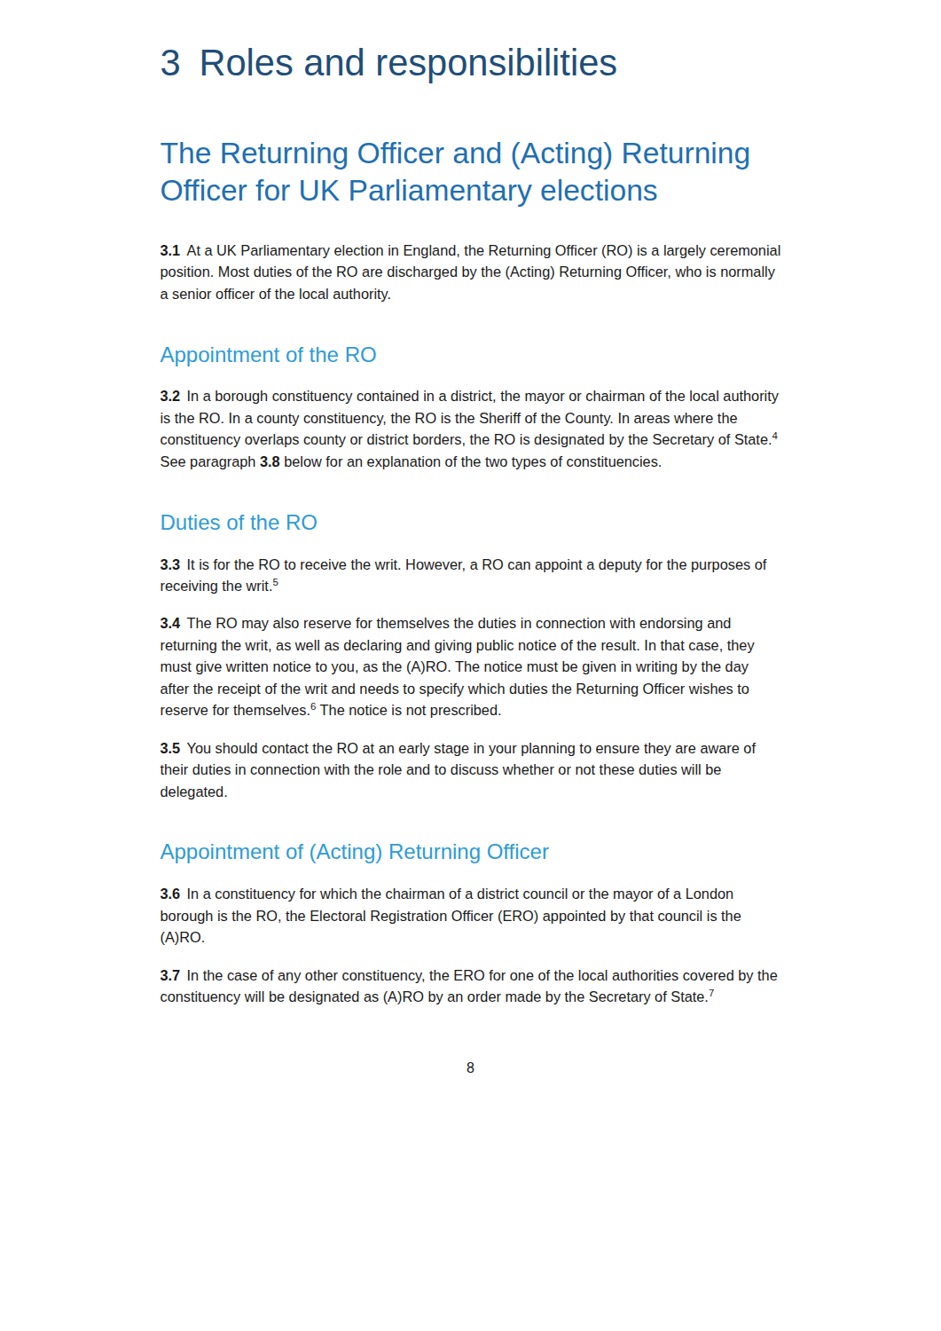3 Roles and responsibilities
The Returning Officer and (Acting) Returning Officer for UK Parliamentary elections
3.1 At a UK Parliamentary election in England, the Returning Officer (RO) is a largely ceremonial position. Most duties of the RO are discharged by the (Acting) Returning Officer, who is normally a senior officer of the local authority.
Appointment of the RO
3.2 In a borough constituency contained in a district, the mayor or chairman of the local authority is the RO. In a county constituency, the RO is the Sheriff of the County. In areas where the constituency overlaps county or district borders, the RO is designated by the Secretary of State.4 See paragraph 3.8 below for an explanation of the two types of constituencies.
Duties of the RO
3.3 It is for the RO to receive the writ. However, a RO can appoint a deputy for the purposes of receiving the writ.5
3.4 The RO may also reserve for themselves the duties in connection with endorsing and returning the writ, as well as declaring and giving public notice of the result. In that case, they must give written notice to you, as the (A)RO. The notice must be given in writing by the day after the receipt of the writ and needs to specify which duties the Returning Officer wishes to reserve for themselves.6 The notice is not prescribed.
3.5 You should contact the RO at an early stage in your planning to ensure they are aware of their duties in connection with the role and to discuss whether or not these duties will be delegated.
Appointment of (Acting) Returning Officer
3.6 In a constituency for which the chairman of a district council or the mayor of a London borough is the RO, the Electoral Registration Officer (ERO) appointed by that council is the (A)RO.
3.7 In the case of any other constituency, the ERO for one of the local authorities covered by the constituency will be designated as (A)RO by an order made by the Secretary of State.7
8